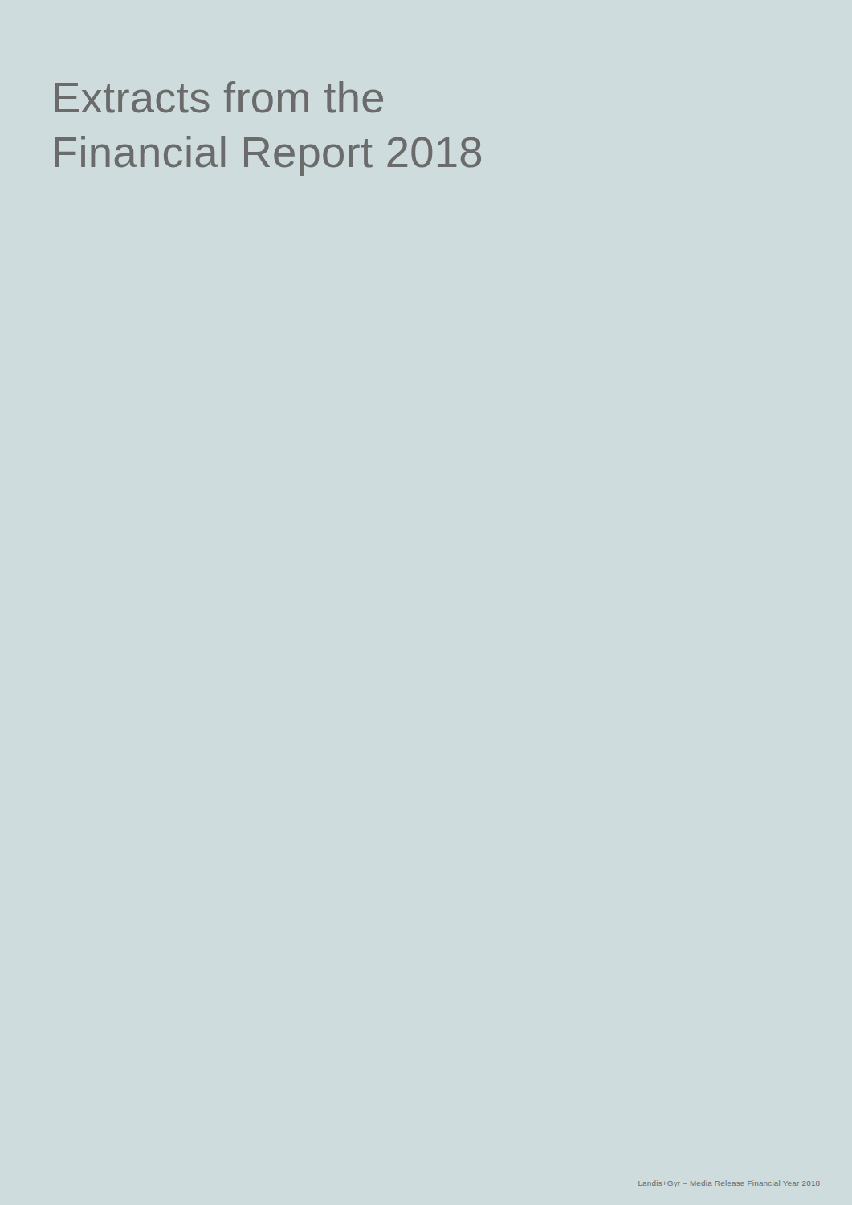Extracts from the
Financial Report 2018
Landis+Gyr – Media Release Financial Year 2018